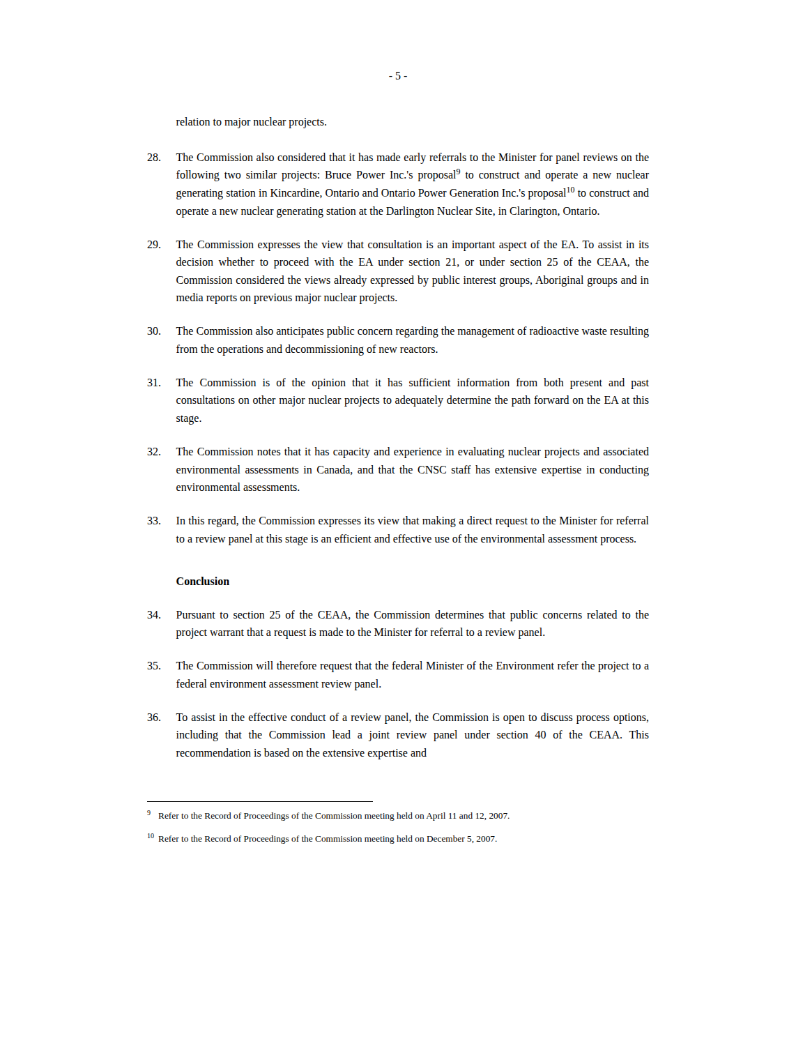- 5 -
relation to major nuclear projects.
28. The Commission also considered that it has made early referrals to the Minister for panel reviews on the following two similar projects: Bruce Power Inc.'s proposal9 to construct and operate a new nuclear generating station in Kincardine, Ontario and Ontario Power Generation Inc.'s proposal10 to construct and operate a new nuclear generating station at the Darlington Nuclear Site, in Clarington, Ontario.
29. The Commission expresses the view that consultation is an important aspect of the EA. To assist in its decision whether to proceed with the EA under section 21, or under section 25 of the CEAA, the Commission considered the views already expressed by public interest groups, Aboriginal groups and in media reports on previous major nuclear projects.
30. The Commission also anticipates public concern regarding the management of radioactive waste resulting from the operations and decommissioning of new reactors.
31. The Commission is of the opinion that it has sufficient information from both present and past consultations on other major nuclear projects to adequately determine the path forward on the EA at this stage.
32. The Commission notes that it has capacity and experience in evaluating nuclear projects and associated environmental assessments in Canada, and that the CNSC staff has extensive expertise in conducting environmental assessments.
33. In this regard, the Commission expresses its view that making a direct request to the Minister for referral to a review panel at this stage is an efficient and effective use of the environmental assessment process.
Conclusion
34. Pursuant to section 25 of the CEAA, the Commission determines that public concerns related to the project warrant that a request is made to the Minister for referral to a review panel.
35. The Commission will therefore request that the federal Minister of the Environment refer the project to a federal environment assessment review panel.
36. To assist in the effective conduct of a review panel, the Commission is open to discuss process options, including that the Commission lead a joint review panel under section 40 of the CEAA. This recommendation is based on the extensive expertise and
9 Refer to the Record of Proceedings of the Commission meeting held on April 11 and 12, 2007.
10 Refer to the Record of Proceedings of the Commission meeting held on December 5, 2007.